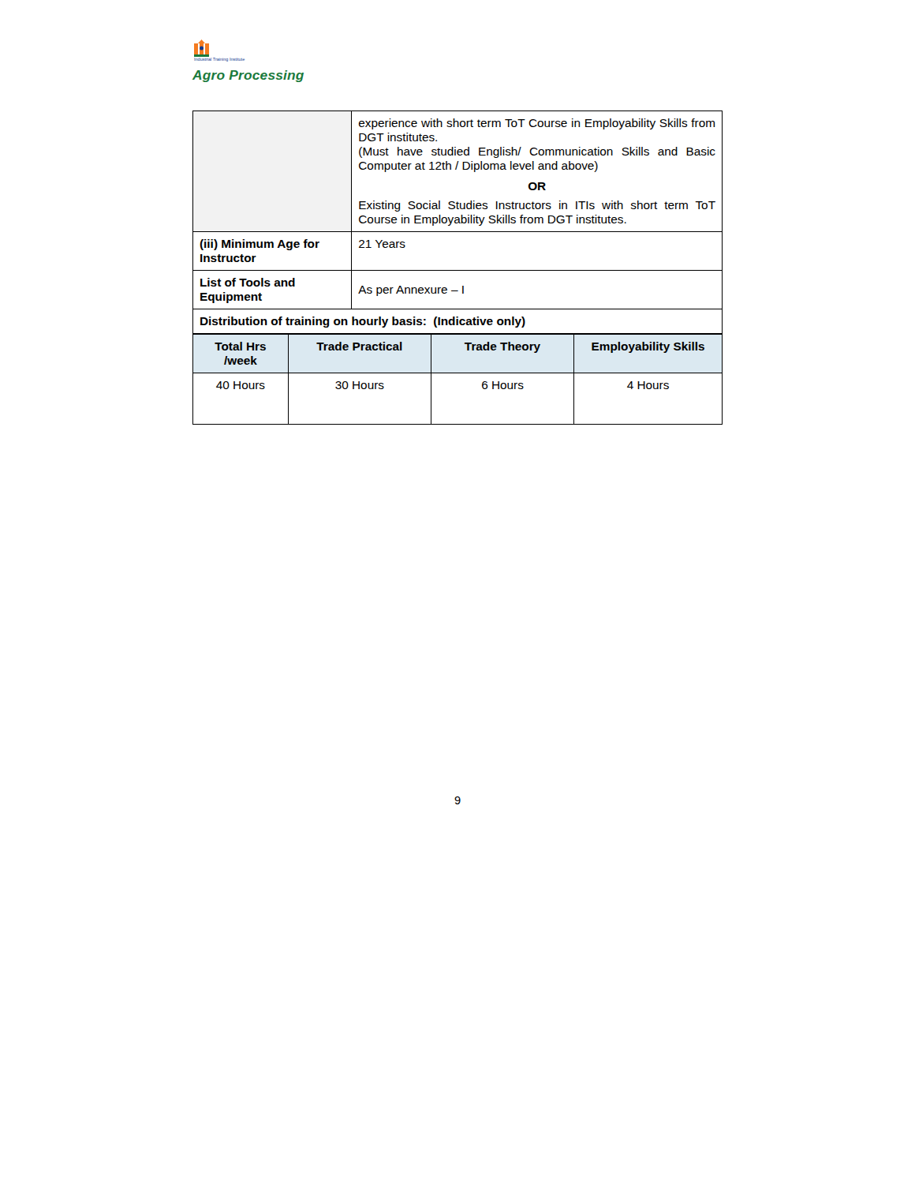Agro Processing
| | experience with short term ToT Course in Employability Skills from DGT institutes. (Must have studied English/ Communication Skills and Basic Computer at 12th / Diploma level and above) OR Existing Social Studies Instructors in ITIs with short term ToT Course in Employability Skills from DGT institutes. |
| (iii) Minimum Age for Instructor | 21 Years |
| List of Tools and Equipment | As per Annexure – I |
| Distribution of training on hourly basis: (Indicative only) |
| Total Hrs /week | Trade Practical | Trade Theory | Employability Skills |
| 40 Hours | 30 Hours | 6 Hours | 4 Hours |
9